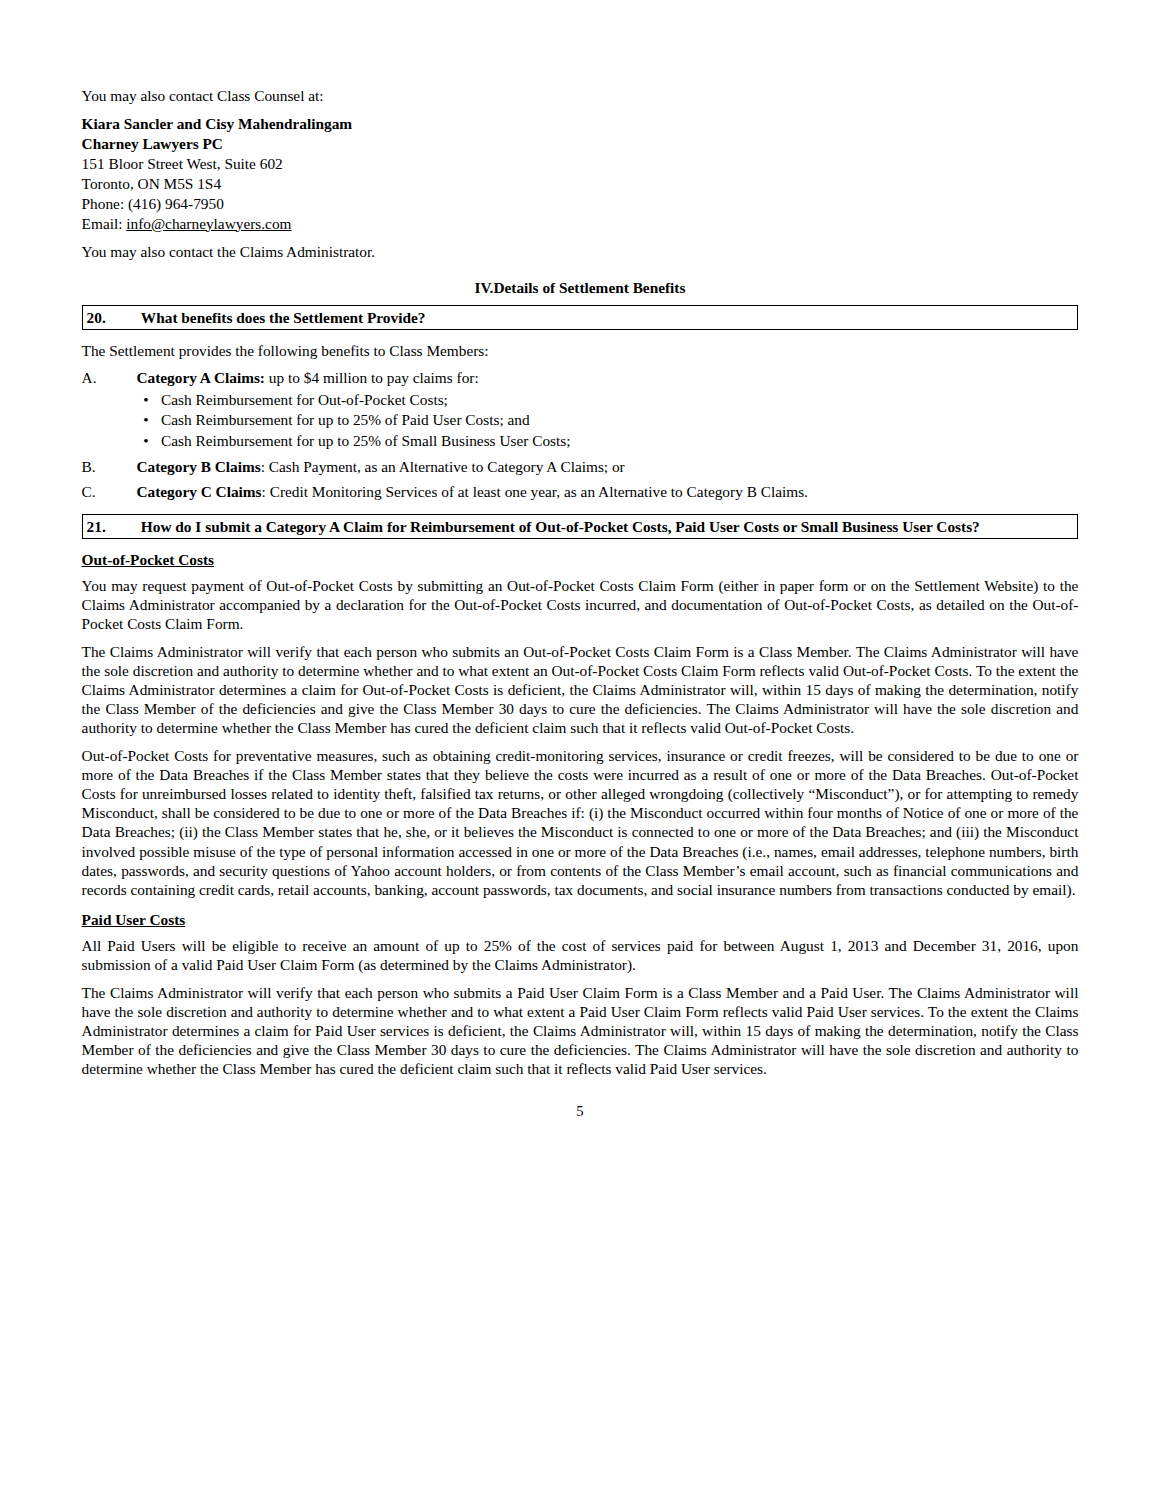You may also contact Class Counsel at:
Kiara Sancler and Cisy Mahendralingam
Charney Lawyers PC
151 Bloor Street West, Suite 602
Toronto, ON M5S 1S4
Phone: (416) 964-7950
Email: info@charneylawyers.com
You may also contact the Claims Administrator.
IV.Details of Settlement Benefits
| 20. | What benefits does the Settlement Provide? |
The Settlement provides the following benefits to Class Members:
| A. | Category A Claims: up to $4 million to pay claims for: Cash Reimbursement for Out-of-Pocket Costs; Cash Reimbursement for up to 25% of Paid User Costs; and Cash Reimbursement for up to 25% of Small Business User Costs; |
| B. | Category B Claims : Cash Payment, as an Alternative to Category A Claims; or |
| C. | Category C Claims : Credit Monitoring Services of at least one year, as an Alternative to Category B Claims. |
| 21. | How do I submit a Category A Claim for Reimbursement of Out-of-Pocket Costs, Paid User Costs or Small Business User Costs? |
Out-of-Pocket Costs
You may request payment of Out-of-Pocket Costs by submitting an Out-of-Pocket Costs Claim Form (either in paper form or on the Settlement Website) to the Claims Administrator accompanied by a declaration for the Out-of-Pocket Costs incurred, and documentation of Out-of-Pocket Costs, as detailed on the Out-of-Pocket Costs Claim Form.
The Claims Administrator will verify that each person who submits an Out-of-Pocket Costs Claim Form is a Class Member. The Claims Administrator will have the sole discretion and authority to determine whether and to what extent an Out-of-Pocket Costs Claim Form reflects valid Out-of-Pocket Costs. To the extent the Claims Administrator determines a claim for Out-of-Pocket Costs is deficient, the Claims Administrator will, within 15 days of making the determination, notify the Class Member of the deficiencies and give the Class Member 30 days to cure the deficiencies. The Claims Administrator will have the sole discretion and authority to determine whether the Class Member has cured the deficient claim such that it reflects valid Out-of-Pocket Costs.
Out-of-Pocket Costs for preventative measures, such as obtaining credit-monitoring services, insurance or credit freezes, will be considered to be due to one or more of the Data Breaches if the Class Member states that they believe the costs were incurred as a result of one or more of the Data Breaches. Out-of-Pocket Costs for unreimbursed losses related to identity theft, falsified tax returns, or other alleged wrongdoing (collectively “Misconduct”), or for attempting to remedy Misconduct, shall be considered to be due to one or more of the Data Breaches if: (i) the Misconduct occurred within four months of Notice of one or more of the Data Breaches; (ii) the Class Member states that he, she, or it believes the Misconduct is connected to one or more of the Data Breaches; and (iii) the Misconduct involved possible misuse of the type of personal information accessed in one or more of the Data Breaches (i.e., names, email addresses, telephone numbers, birth dates, passwords, and security questions of Yahoo account holders, or from contents of the Class Member’s email account, such as financial communications and records containing credit cards, retail accounts, banking, account passwords, tax documents, and social insurance numbers from transactions conducted by email).
Paid User Costs
All Paid Users will be eligible to receive an amount of up to 25% of the cost of services paid for between August 1, 2013 and December 31, 2016, upon submission of a valid Paid User Claim Form (as determined by the Claims Administrator).
The Claims Administrator will verify that each person who submits a Paid User Claim Form is a Class Member and a Paid User. The Claims Administrator will have the sole discretion and authority to determine whether and to what extent a Paid User Claim Form reflects valid Paid User services. To the extent the Claims Administrator determines a claim for Paid User services is deficient, the Claims Administrator will, within 15 days of making the determination, notify the Class Member of the deficiencies and give the Class Member 30 days to cure the deficiencies. The Claims Administrator will have the sole discretion and authority to determine whether the Class Member has cured the deficient claim such that it reflects valid Paid User services.
5